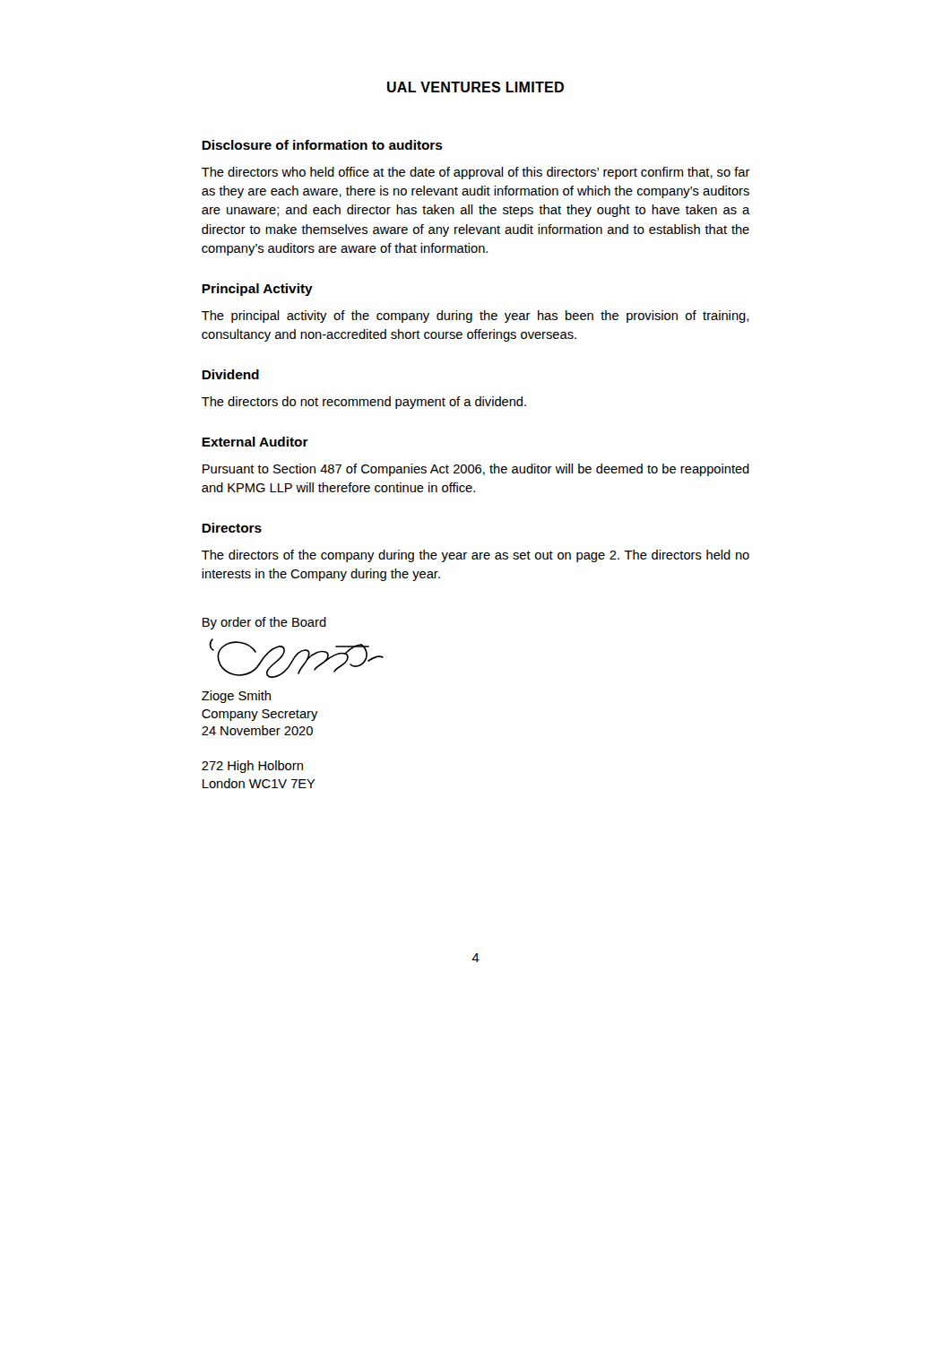UAL VENTURES LIMITED
Disclosure of information to auditors
The directors who held office at the date of approval of this directors’ report confirm that, so far as they are each aware, there is no relevant audit information of which the company’s auditors are unaware; and each director has taken all the steps that they ought to have taken as a director to make themselves aware of any relevant audit information and to establish that the company’s auditors are aware of that information.
Principal Activity
The principal activity of the company during the year has been the provision of training, consultancy and non-accredited short course offerings overseas.
Dividend
The directors do not recommend payment of a dividend.
External Auditor
Pursuant to Section 487 of Companies Act 2006, the auditor will be deemed to be reappointed and KPMG LLP will therefore continue in office.
Directors
The directors of the company during the year are as set out on page 2. The directors held no interests in the Company during the year.
By order of the Board
Zioge Smith
Company Secretary
24 November 2020
272 High Holborn
London WC1V 7EY
4